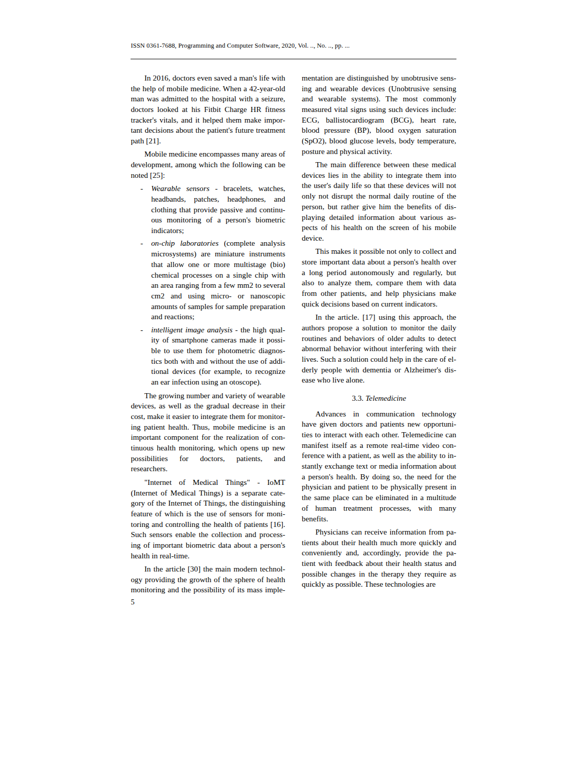ISSN 0361-7688, Programming and Computer Software, 2020, Vol. .., No. .., pp. ...
In 2016, doctors even saved a man's life with the help of mobile medicine. When a 42-year-old man was admitted to the hospital with a seizure, doctors looked at his Fitbit Charge HR fitness tracker's vitals, and it helped them make important decisions about the patient's future treatment path [21].
Mobile medicine encompasses many areas of development, among which the following can be noted [25]:
Wearable sensors - bracelets, watches, headbands, patches, headphones, and clothing that provide passive and continuous monitoring of a person's biometric indicators;
on-chip laboratories (complete analysis microsystems) are miniature instruments that allow one or more multistage (bio) chemical processes on a single chip with an area ranging from a few mm2 to several cm2 and using micro- or nanoscopic amounts of samples for sample preparation and reactions;
intelligent image analysis - the high quality of smartphone cameras made it possible to use them for photometric diagnostics both with and without the use of additional devices (for example, to recognize an ear infection using an otoscope).
The growing number and variety of wearable devices, as well as the gradual decrease in their cost, make it easier to integrate them for monitoring patient health. Thus, mobile medicine is an important component for the realization of continuous health monitoring, which opens up new possibilities for doctors, patients, and researchers.
"Internet of Medical Things" - IoMT (Internet of Medical Things) is a separate category of the Internet of Things, the distinguishing feature of which is the use of sensors for monitoring and controlling the health of patients [16]. Such sensors enable the collection and processing of important biometric data about a person's health in real-time.
In the article [30] the main modern technology providing the growth of the sphere of health monitoring and the possibility of its mass implementation are distinguished by unobtrusive sensing and wearable devices (Unobtrusive sensing and wearable systems). The most commonly measured vital signs using such devices include: ECG, ballistocardiogram (BCG), heart rate, blood pressure (BP), blood oxygen saturation (SpO2), blood glucose levels, body temperature, posture and physical activity.
The main difference between these medical devices lies in the ability to integrate them into the user's daily life so that these devices will not only not disrupt the normal daily routine of the person, but rather give him the benefits of displaying detailed information about various aspects of his health on the screen of his mobile device.
This makes it possible not only to collect and store important data about a person's health over a long period autonomously and regularly, but also to analyze them, compare them with data from other patients, and help physicians make quick decisions based on current indicators.
In the article. [17] using this approach, the authors propose a solution to monitor the daily routines and behaviors of older adults to detect abnormal behavior without interfering with their lives. Such a solution could help in the care of elderly people with dementia or Alzheimer's disease who live alone.
3.3. Telemedicine
Advances in communication technology have given doctors and patients new opportunities to interact with each other. Telemedicine can manifest itself as a remote real-time video conference with a patient, as well as the ability to instantly exchange text or media information about a person's health. By doing so, the need for the physician and patient to be physically present in the same place can be eliminated in a multitude of human treatment processes, with many benefits.
Physicians can receive information from patients about their health much more quickly and conveniently and, accordingly, provide the patient with feedback about their health status and possible changes in the therapy they require as quickly as possible. These technologies are
5